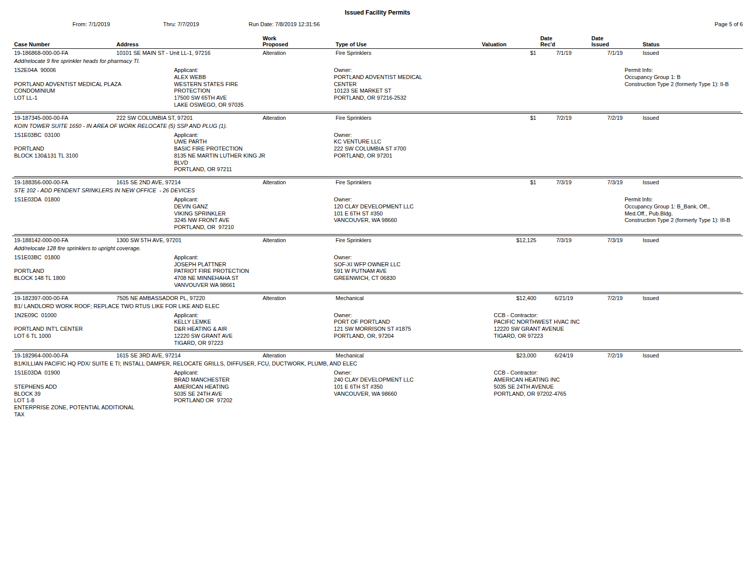Issued Facility Permits
From: 7/1/2019 Thru: 7/7/2019 Run Date: 7/8/2019 12:31:56 Page 5 of 6
| Case Number | Address | Work Proposed | Type of Use | Valuation | Date Rec'd | Date Issued | Status |
| --- | --- | --- | --- | --- | --- | --- | --- |
| 19-186868-000-00-FA | 10101 SE MAIN ST - Unit LL-1, 97216 | Alteration | Fire Sprinklers | $1 | 7/1/19 | 7/1/19 | Issued |
| Add/relocate 9 fire sprinkler heads for pharmacy TI. |
| / 1S2E04A 90006 PORTLAND ADVENTIST MEDICAL PLAZA CONDOMINIUM LOT LL-1 / Applicant: ALEX WEBB WESTERN STATES FIRE PROTECTION 17500 SW 65TH AVE LAKE OSWEGO, OR 97035 / Owner: PORTLAND ADVENTIST MEDICAL CENTER 10123 SE MARKET ST PORTLAND, OR 97216-2532 / / Permit Info: Occupancy Group 1: B Construction Type 2 (formerly Type 1): II-B / |
| 19-187345-000-00-FA | 222 SW COLUMBIA ST, 97201 | Alteration | Fire Sprinklers | $1 | 7/2/19 | 7/2/19 | Issued |
| KOIN TOWER SUITE 1650 - IN AREA OF WORK RELOCATE (5) SSP AND PLUG (1). |
| / 1S1E03BC 03100 PORTLAND BLOCK 130&131 TL 3100 / Applicant: UWE PARTH BASIC FIRE PROTECTION 8135 NE MARTIN LUTHER KING JR BLVD PORTLAND, OR 97211 / Owner: KC VENTURE LLC 222 SW COLUMBIA ST #700 PORTLAND, OR 97201 / / / |
| 19-188356-000-00-FA | 1615 SE 2ND AVE, 97214 | Alteration | Fire Sprinklers | $1 | 7/3/19 | 7/3/19 | Issued |
| STE 102 - ADD PENDENT SRINKLERS IN NEW OFFICE - 26 DEVICES |
| / 1S1E03DA 01800 / Applicant: DEVIN GANZ VIKING SPRINKLER 3245 NW FRONT AVE PORTLAND, OR 97210 / Owner: 120 CLAY DEVELOPMENT LLC 101 E 6TH ST #350 VANCOUVER, WA 98660 / / Permit Info: Occupancy Group 1: B_Bank, Off., Med.Off., Pub.Bldg. Construction Type 2 (formerly Type 1): III-B / |
| 19-188142-000-00-FA | 1300 SW 5TH AVE, 97201 | Alteration | Fire Sprinklers | $12,125 | 7/3/19 | 7/3/19 | Issued |
| Add/relocate 128 fire sprinklers to upright coverage. |
| / 1S1E03BC 01800 PORTLAND BLOCK 148 TL 1800 / Applicant: JOSEPH PLATTNER PATRIOT FIRE PROTECTION 4708 NE MINNEHAHA ST VANVOUVER WA 98661 / Owner: SOF-XI WFP OWNER LLC 591 W PUTNAM AVE GREENWICH, CT 06830 / / / |
| 19-182397-000-00-FA | 7505 NE AMBASSADOR PL, 97220 | Alteration | Mechanical | $12,400 | 6/21/19 | 7/2/19 | Issued |
| B1/ LANDLORD WORK ROOF; REPLACE TWO RTUS LIKE FOR LIKE AND ELEC |
| / 1N2E09C 01000 PORTLAND INT'L CENTER LOT 6 TL 1000 / Applicant: KELLY LEMKE D&R HEATING & AIR 12220 SW GRANT AVE TIGARD, OR 97223 / Owner: PORT OF PORTLAND 121 SW MORRISON ST #1875 PORTLAND, OR, 97204 / CCB - Contractor: PACIFIC NORTHWEST HVAC INC 12220 SW GRANT AVENUE TIGARD, OR 97223 / / |
| 19-182964-000-00-FA | 1615 SE 3RD AVE, 97214 | Alteration | Mechanical | $23,000 | 6/24/19 | 7/2/19 | Issued |
| B1/KILLIAN PACIFIC HQ PDX/ SUITE E TI; INSTALL DAMPER, RELOCATE GRILLS, DIFFUSER, FCU, DUCTWORK, PLUMB, AND ELEC |
| / 1S1E03DA 01900 STEPHENS ADD BLOCK 39 LOT 1-8 ENTERPRISE ZONE, POTENTIAL ADDITIONAL TAX / Applicant: BRAD MANCHESTER AMERICAN HEATING 5035 SE 24TH AVE PORTLAND OR 97202 / Owner: 240 CLAY DEVELOPMENT LLC 101 E 6TH ST #350 VANCOUVER, WA 98660 / CCB - Contractor: AMERICAN HEATING INC 5035 SE 24TH AVENUE PORTLAND, OR 97202-4765 / / |